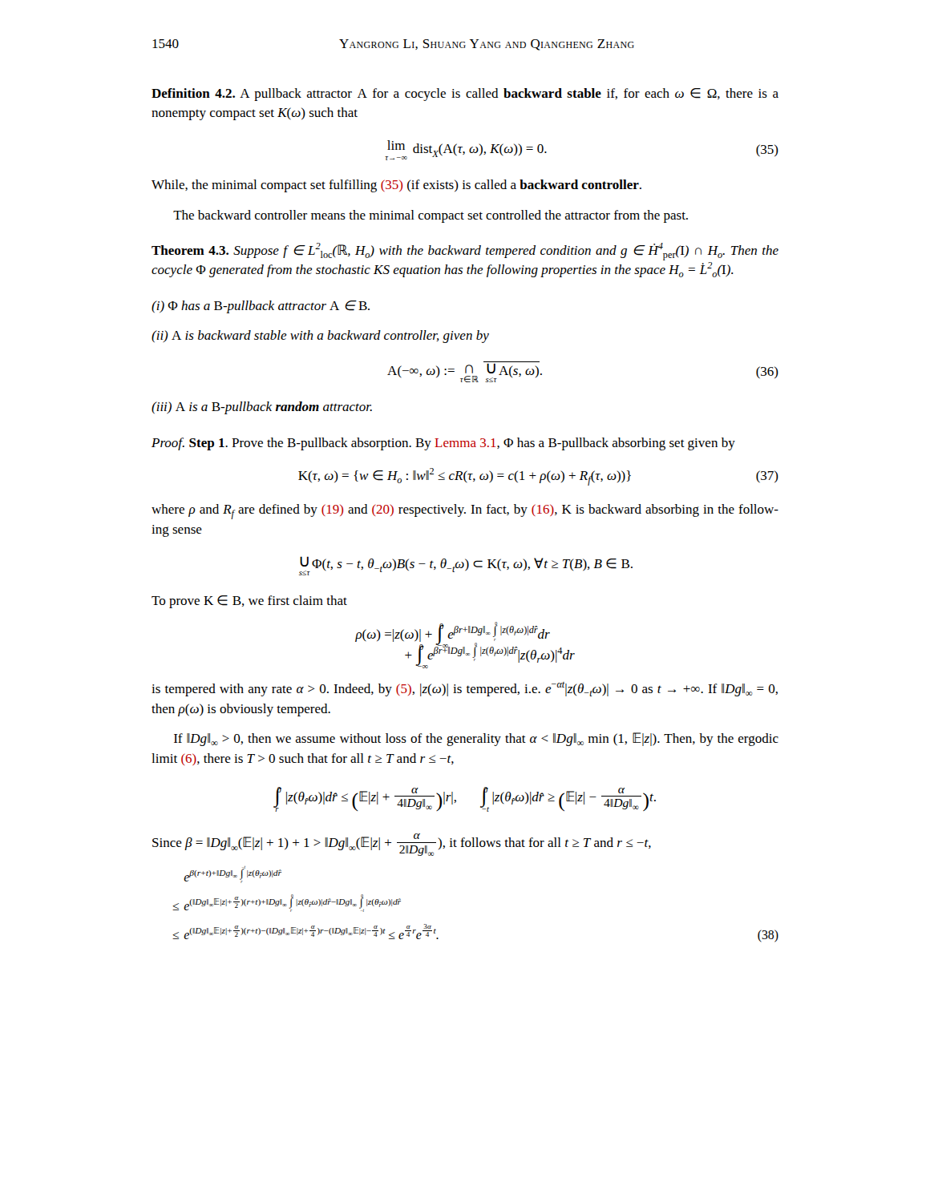1540 Yangrong Li, Shuang Yang and Qiangheng Zhang
Definition 4.2. A pullback attractor A for a cocycle is called backward stable if, for each ω ∈ Ω, there is a nonempty compact set K(ω) such that
lim τ→−∞ distX(A(τ, ω), K(ω)) = 0. (35)
While, the minimal compact set fulfilling (35) (if exists) is called a backward controller.
The backward controller means the minimal compact set controlled the attractor from the past.
Theorem 4.3. Suppose f ∈ L2loc(ℝ, Ho) with the backward tempered condition and g ∈ Ḣ4per(I) ∩ Ho. Then the cocycle Φ generated from the stochastic KS equation has the following properties in the space Ho = L̇2o(I).
(i) Φ has a B-pullback attractor A ∈ B.
(ii) A is backward stable with a backward controller, given by
A(−∞, ω) := ∩τ∈ℝ ∪s≤τ A(s, ω). (36)
(iii) A is a B-pullback random attractor.
Proof. Step 1. Prove the B-pullback absorption. By Lemma 3.1, Φ has a B-pullback absorbing set given by
K(τ, ω) = {w ∈ Ho : ‖w‖2 ≤ cR(τ, ω) = c(1 + ρ(ω) + Rf(τ, ω))} (37)
where ρ and Rf are defined by (19) and (20) respectively. In fact, by (16), K is backward absorbing in the following sense
∪s≤τ Φ(t, s − t, θ−tω)B(s − t, θ−tω) ⊂ K(τ, ω), ∀t ≥ T(B), B ∈ B.
To prove K ∈ B, we first claim that
ρ(ω) =|z(ω)| + ∫−∞0 eβr+‖Dg‖∞ ∫r 0 |z(θr̂ω)|dr̂dr
+ ∫−∞0 eβr+‖Dg‖∞ ∫r 0 |z(θr̂ω)|dr̂|z(θrω)|4dr
is tempered with any rate α > 0. Indeed, by (5), |z(ω)| is tempered, i.e. e−αt|z(θ−tω)| → 0 as t → +∞. If ‖Dg‖∞ = 0, then ρ(ω) is obviously tempered.
If ‖Dg‖∞ > 0, then we assume without loss of the generality that α < ‖Dg‖∞ min (1, 𝔼|z|). Then, by the ergodic limit (6), there is T > 0 such that for all t ≥ T and r ≤ −t,
∫r 0 |z(θr̂ω)|dr̂ ≤ (𝔼|z| + α 4‖Dg‖∞)|r|, ∫−t 0 |z(θr̂ω)|dr̂ ≥ (𝔼|z| − α 4‖Dg‖∞) t.
Since β = ‖Dg‖∞(𝔼|z| + 1) + 1 > ‖Dg‖∞(𝔼|z| + α 2‖Dg‖∞), it follows that for all t ≥ T and r ≤ −t,
eβ(r+t)+‖Dg‖∞ ∫r−t |z(θr̂ω)|dr̂
≤ e(‖Dg‖∞𝔼|z|+α 2)(r+t)+‖Dg‖∞ ∫r 0 |z(θr̂ω)|dr̂−‖Dg‖∞ ∫−t 0 |z(θr̂ω)|dr̂
≤ e(‖Dg‖∞𝔼|z|+α 2)(r+t)−(‖Dg‖∞𝔼|z|+α 4)r−(‖Dg‖∞𝔼|z|−α 4)t ≤ eα 4 re3α 4 t. (38)